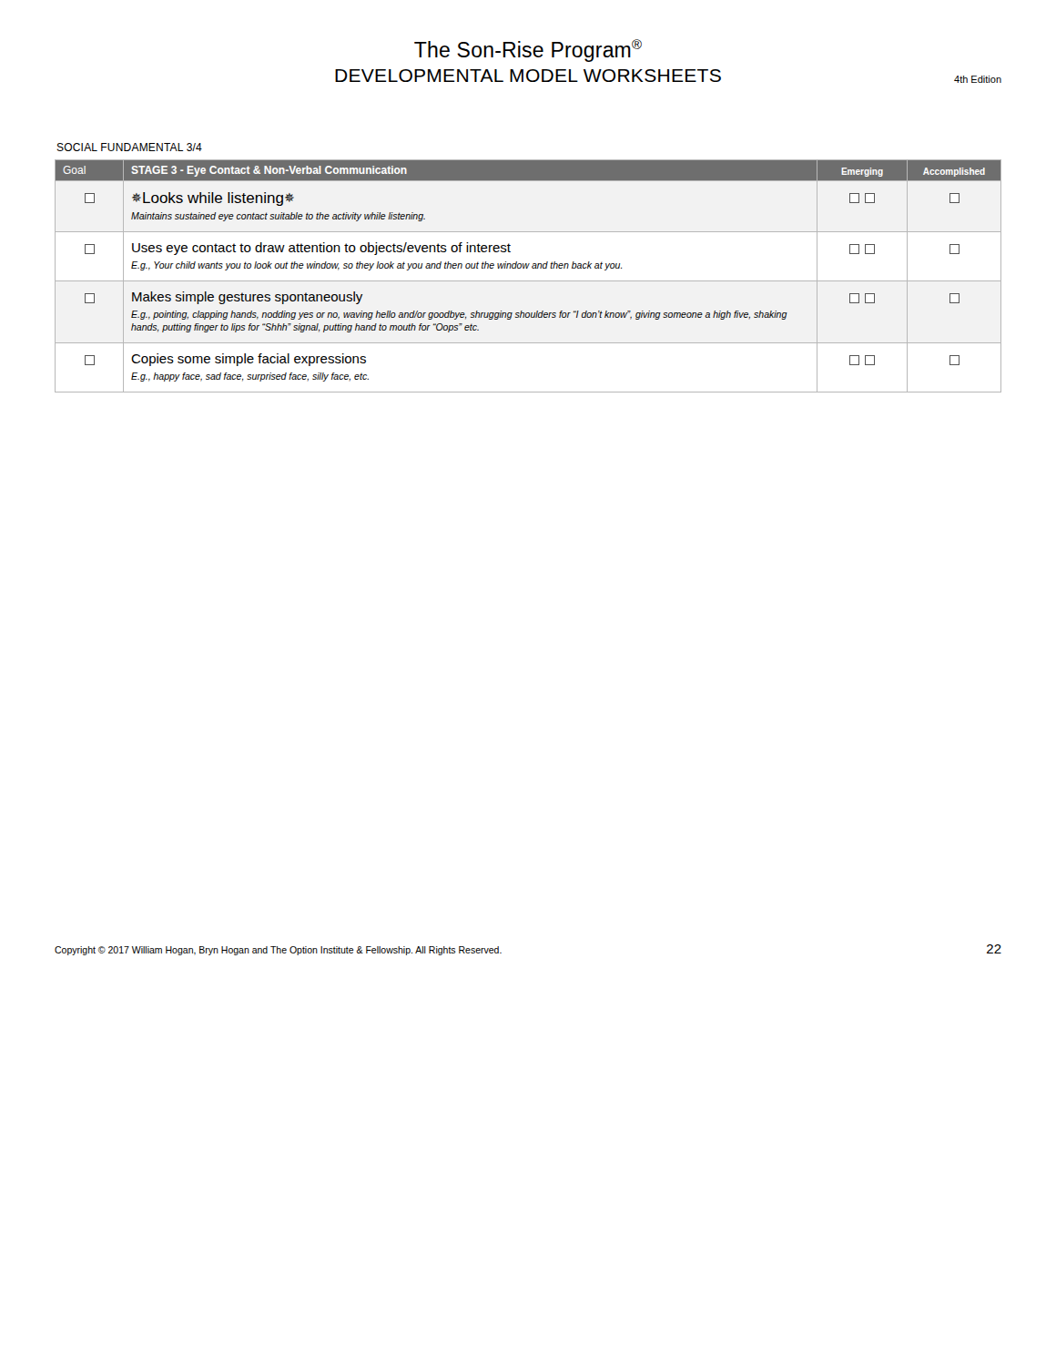The Son-Rise Program®
DEVELOPMENTAL MODEL WORKSHEETS
4th Edition
SOCIAL FUNDAMENTAL 3/4
| Goal | STAGE 3 - Eye Contact & Non-Verbal Communication | Emerging | Accomplished |
| --- | --- | --- | --- |
| | ✵ Looks while listening ✵ Maintains sustained eye contact suitable to the activity while listening. | | |
| | Uses eye contact to draw attention to objects/events of interest E.g., Your child wants you to look out the window, so they look at you and then out the window and then back at you. | | |
| | Makes simple gestures spontaneously E.g., pointing, clapping hands, nodding yes or no, waving hello and/or goodbye, shrugging shoulders for “I don’t know”, giving someone a high five, shaking hands, putting finger to lips for “Shhh” signal, putting hand to mouth for “Oops” etc. | | |
| | Copies some simple facial expressions E.g., happy face, sad face, surprised face, silly face, etc. | | |
Copyright © 2017 William Hogan, Bryn Hogan and The Option Institute & Fellowship. All Rights Reserved. 22